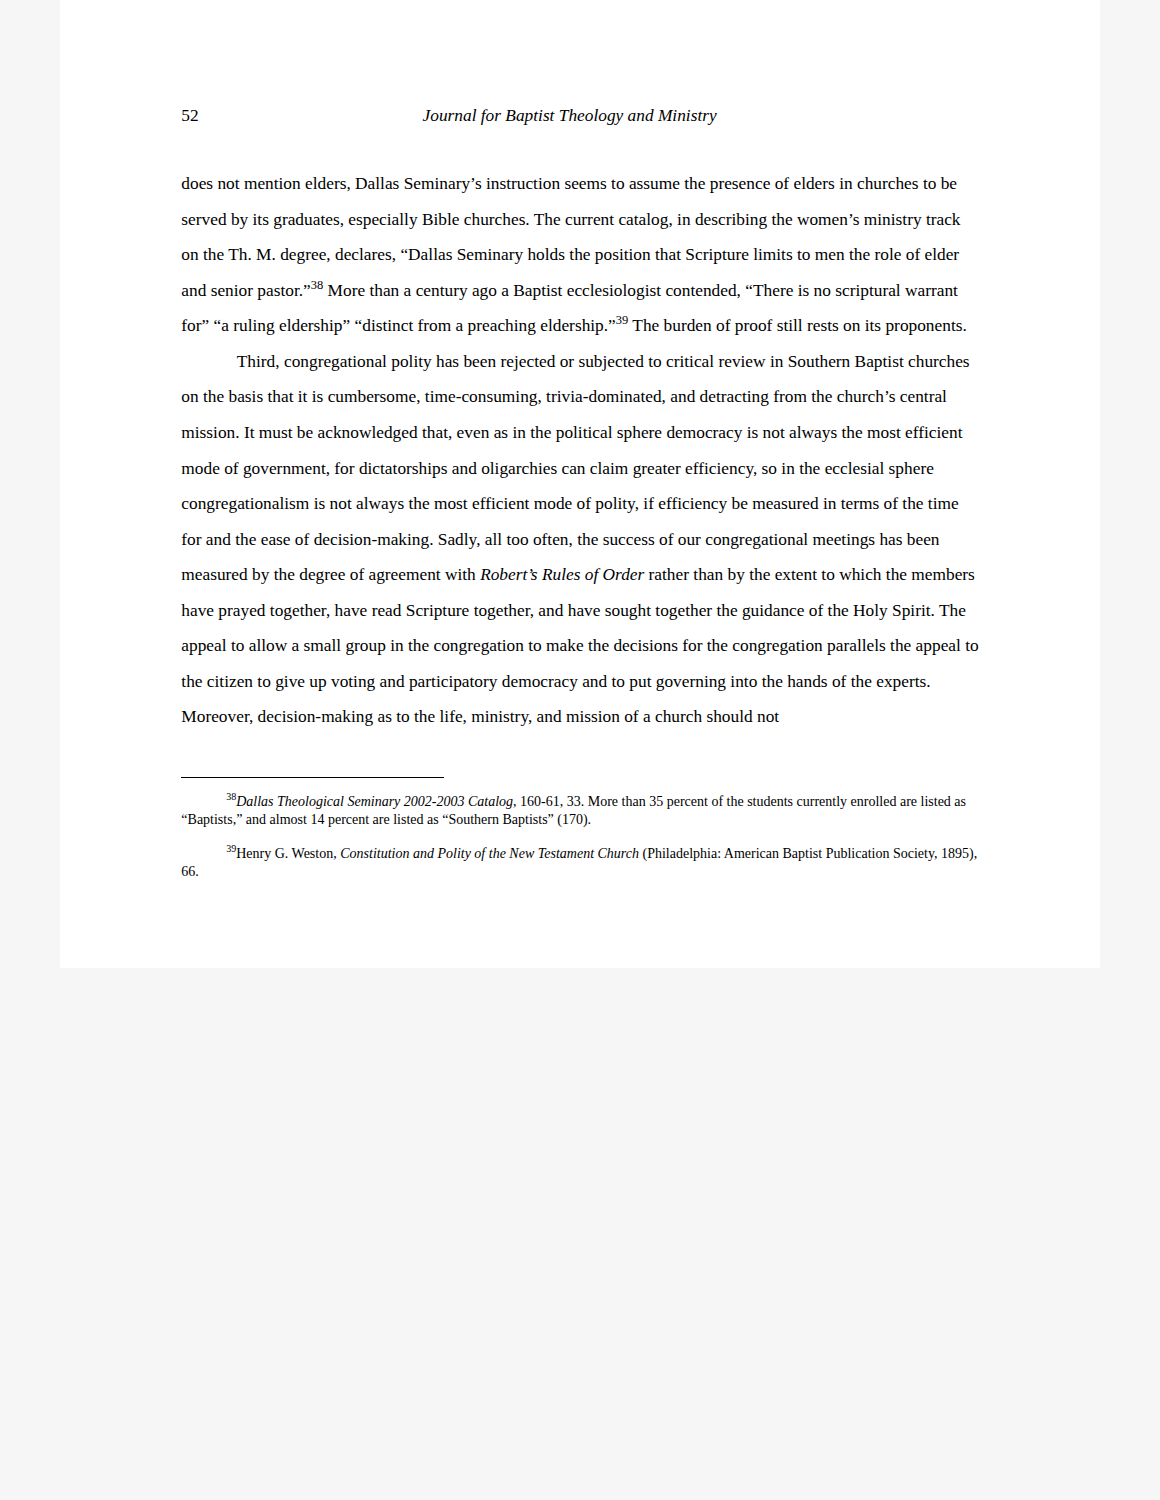52 Journal for Baptist Theology and Ministry
does not mention elders, Dallas Seminary’s instruction seems to assume the presence of elders in churches to be served by its graduates, especially Bible churches. The current catalog, in describing the women’s ministry track on the Th. M. degree, declares, “Dallas Seminary holds the position that Scripture limits to men the role of elder and senior pastor.”38 More than a century ago a Baptist ecclesiologist contended, “There is no scriptural warrant for” “a ruling eldership” “distinct from a preaching eldership.”39 The burden of proof still rests on its proponents.
Third, congregational polity has been rejected or subjected to critical review in Southern Baptist churches on the basis that it is cumbersome, time-consuming, trivia-dominated, and detracting from the church’s central mission. It must be acknowledged that, even as in the political sphere democracy is not always the most efficient mode of government, for dictatorships and oligarchies can claim greater efficiency, so in the ecclesial sphere congregationalism is not always the most efficient mode of polity, if efficiency be measured in terms of the time for and the ease of decision-making. Sadly, all too often, the success of our congregational meetings has been measured by the degree of agreement with Robert’s Rules of Order rather than by the extent to which the members have prayed together, have read Scripture together, and have sought together the guidance of the Holy Spirit. The appeal to allow a small group in the congregation to make the decisions for the congregation parallels the appeal to the citizen to give up voting and participatory democracy and to put governing into the hands of the experts. Moreover, decision-making as to the life, ministry, and mission of a church should not
38Dallas Theological Seminary 2002-2003 Catalog, 160-61, 33. More than 35 percent of the students currently enrolled are listed as “Baptists,” and almost 14 percent are listed as “Southern Baptists” (170).
39Henry G. Weston, Constitution and Polity of the New Testament Church (Philadelphia: American Baptist Publication Society, 1895), 66.